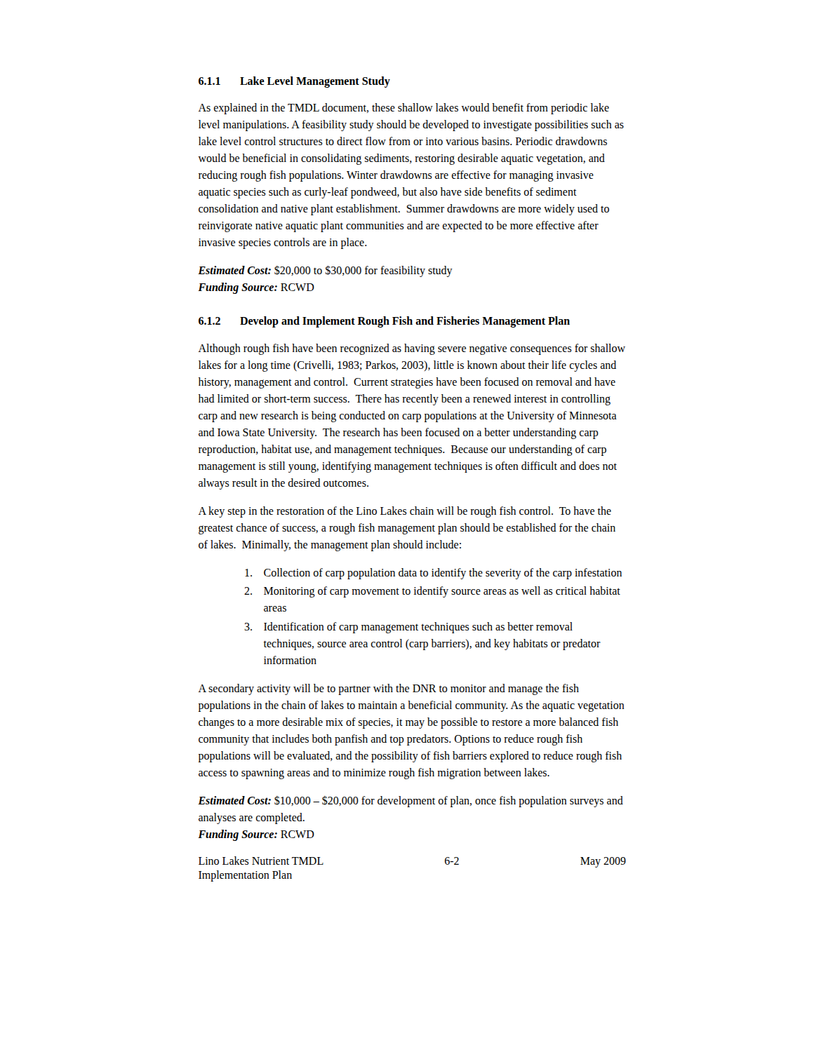6.1.1 Lake Level Management Study
As explained in the TMDL document, these shallow lakes would benefit from periodic lake level manipulations. A feasibility study should be developed to investigate possibilities such as lake level control structures to direct flow from or into various basins. Periodic drawdowns would be beneficial in consolidating sediments, restoring desirable aquatic vegetation, and reducing rough fish populations. Winter drawdowns are effective for managing invasive aquatic species such as curly-leaf pondweed, but also have side benefits of sediment consolidation and native plant establishment. Summer drawdowns are more widely used to reinvigorate native aquatic plant communities and are expected to be more effective after invasive species controls are in place.
Estimated Cost: $20,000 to $30,000 for feasibility study
Funding Source: RCWD
6.1.2 Develop and Implement Rough Fish and Fisheries Management Plan
Although rough fish have been recognized as having severe negative consequences for shallow lakes for a long time (Crivelli, 1983; Parkos, 2003), little is known about their life cycles and history, management and control. Current strategies have been focused on removal and have had limited or short-term success. There has recently been a renewed interest in controlling carp and new research is being conducted on carp populations at the University of Minnesota and Iowa State University. The research has been focused on a better understanding carp reproduction, habitat use, and management techniques. Because our understanding of carp management is still young, identifying management techniques is often difficult and does not always result in the desired outcomes.
A key step in the restoration of the Lino Lakes chain will be rough fish control. To have the greatest chance of success, a rough fish management plan should be established for the chain of lakes. Minimally, the management plan should include:
Collection of carp population data to identify the severity of the carp infestation
Monitoring of carp movement to identify source areas as well as critical habitat areas
Identification of carp management techniques such as better removal techniques, source area control (carp barriers), and key habitats or predator information
A secondary activity will be to partner with the DNR to monitor and manage the fish populations in the chain of lakes to maintain a beneficial community. As the aquatic vegetation changes to a more desirable mix of species, it may be possible to restore a more balanced fish community that includes both panfish and top predators. Options to reduce rough fish populations will be evaluated, and the possibility of fish barriers explored to reduce rough fish access to spawning areas and to minimize rough fish migration between lakes.
Estimated Cost: $10,000 – $20,000 for development of plan, once fish population surveys and analyses are completed.
Funding Source: RCWD
Lino Lakes Nutrient TMDL
Implementation Plan
May 2009
6-2